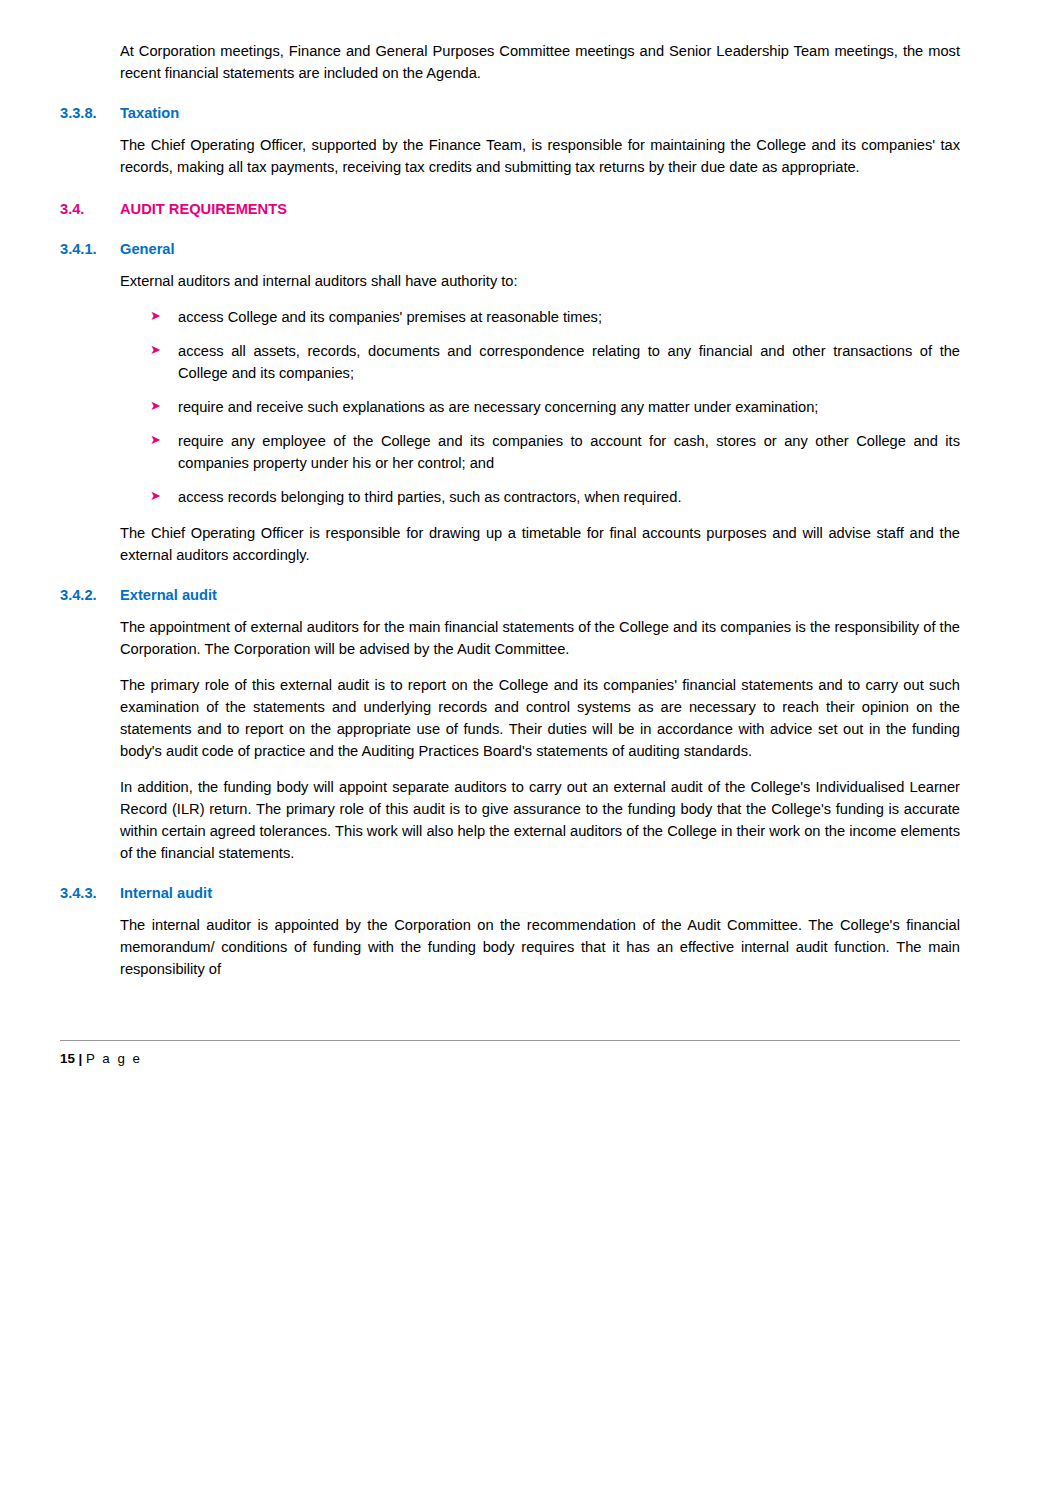At Corporation meetings, Finance and General Purposes Committee meetings and Senior Leadership Team meetings, the most recent financial statements are included on the Agenda.
3.3.8. Taxation
The Chief Operating Officer, supported by the Finance Team, is responsible for maintaining the College and its companies' tax records, making all tax payments, receiving tax credits and submitting tax returns by their due date as appropriate.
3.4. AUDIT REQUIREMENTS
3.4.1. General
External auditors and internal auditors shall have authority to:
access College and its companies' premises at reasonable times;
access all assets, records, documents and correspondence relating to any financial and other transactions of the College and its companies;
require and receive such explanations as are necessary concerning any matter under examination;
require any employee of the College and its companies to account for cash, stores or any other College and its companies property under his or her control; and
access records belonging to third parties, such as contractors, when required.
The Chief Operating Officer is responsible for drawing up a timetable for final accounts purposes and will advise staff and the external auditors accordingly.
3.4.2. External audit
The appointment of external auditors for the main financial statements of the College and its companies is the responsibility of the Corporation. The Corporation will be advised by the Audit Committee.
The primary role of this external audit is to report on the College and its companies' financial statements and to carry out such examination of the statements and underlying records and control systems as are necessary to reach their opinion on the statements and to report on the appropriate use of funds. Their duties will be in accordance with advice set out in the funding body's audit code of practice and the Auditing Practices Board's statements of auditing standards.
In addition, the funding body will appoint separate auditors to carry out an external audit of the College's Individualised Learner Record (ILR) return. The primary role of this audit is to give assurance to the funding body that the College's funding is accurate within certain agreed tolerances. This work will also help the external auditors of the College in their work on the income elements of the financial statements.
3.4.3. Internal audit
The internal auditor is appointed by the Corporation on the recommendation of the Audit Committee. The College's financial memorandum/ conditions of funding with the funding body requires that it has an effective internal audit function. The main responsibility of
15 | P a g e